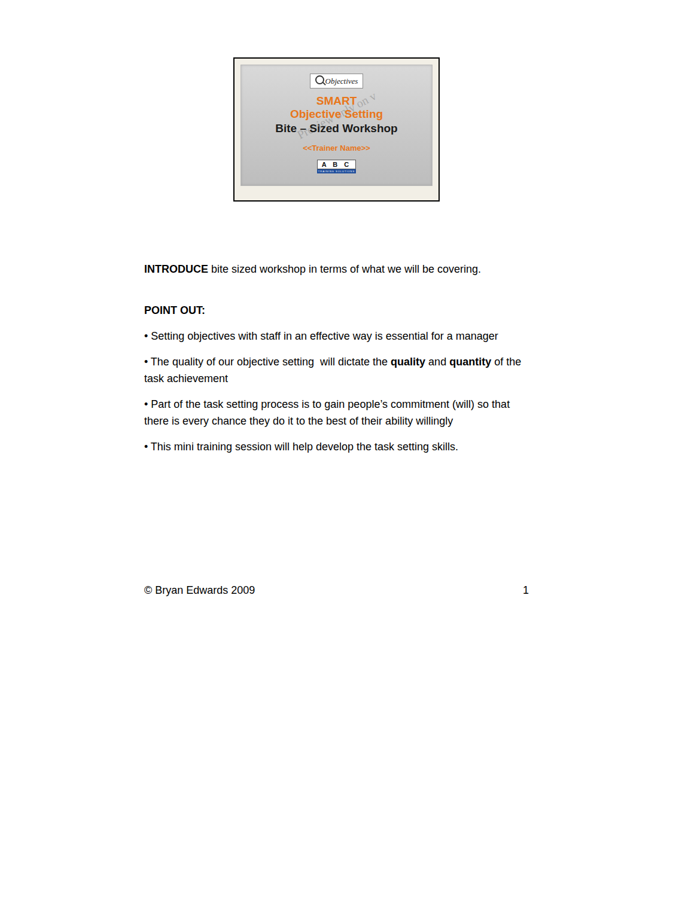Objectives
SMART
Objective Setting
Bite – Sized Workshop
<<Trainer Name>>
A B C
TRAINING SOLUTIONS
INTRODUCE bite sized workshop in terms of what we will be covering.
POINT OUT:
• Setting objectives with staff in an effective way is essential for a manager
• The quality of our objective setting will dictate the quality and quantity of the task achievement
• Part of the task setting process is to gain people’s commitment (will) so that there is every chance they do it to the best of their ability willingly
• This mini training session will help develop the task setting skills.
© Bryan Edwards 2009
1